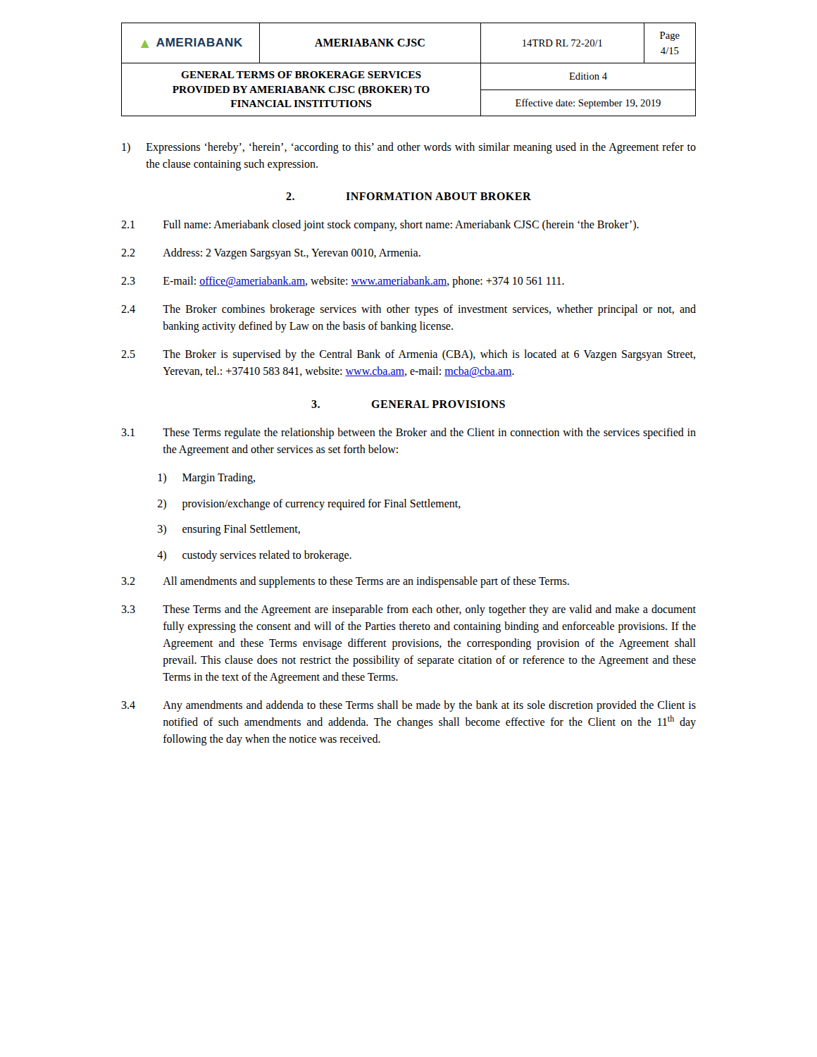| ▲ AMERIABANK | AMERIABANK CJSC | 14TRD RL 72-20/1 | Page 4/15 |
| GENERAL TERMS OF BROKERAGE SERVICES PROVIDED BY AMERIABANK CJSC (BROKER) TO FINANCIAL INSTITUTIONS | Edition 4 |
| Effective date: September 19, 2019 |
Expressions ‘hereby’, ‘herein’, ‘according to this’ and other words with similar meaning used in the Agreement refer to the clause containing such expression.
2. INFORMATION ABOUT BROKER
2.1
Full name: Ameriabank closed joint stock company, short name: Ameriabank CJSC (herein ‘the Broker’).
2.2
Address: 2 Vazgen Sargsyan St., Yerevan 0010, Armenia.
2.3
E-mail: office@ameriabank.am, website: www.ameriabank.am, phone: +374 10 561 111.
2.4
The Broker combines brokerage services with other types of investment services, whether principal or not, and banking activity defined by Law on the basis of banking license.
2.5
The Broker is supervised by the Central Bank of Armenia (CBA), which is located at 6 Vazgen Sargsyan Street, Yerevan, tel.: +37410 583 841, website: www.cba.am, e-mail: mcba@cba.am.
3. GENERAL PROVISIONS
3.1
These Terms regulate the relationship between the Broker and the Client in connection with the services specified in the Agreement and other services as set forth below:
1)
Margin Trading,
2)
provision/exchange of currency required for Final Settlement,
3)
ensuring Final Settlement,
4)
custody services related to brokerage.
3.2
All amendments and supplements to these Terms are an indispensable part of these Terms.
3.3
These Terms and the Agreement are inseparable from each other, only together they are valid and make a document fully expressing the consent and will of the Parties thereto and containing binding and enforceable provisions. If the Agreement and these Terms envisage different provisions, the corresponding provision of the Agreement shall prevail. This clause does not restrict the possibility of separate citation of or reference to the Agreement and these Terms in the text of the Agreement and these Terms.
3.4
Any amendments and addenda to these Terms shall be made by the bank at its sole discretion provided the Client is notified of such amendments and addenda. The changes shall become effective for the Client on the 11th day following the day when the notice was received.